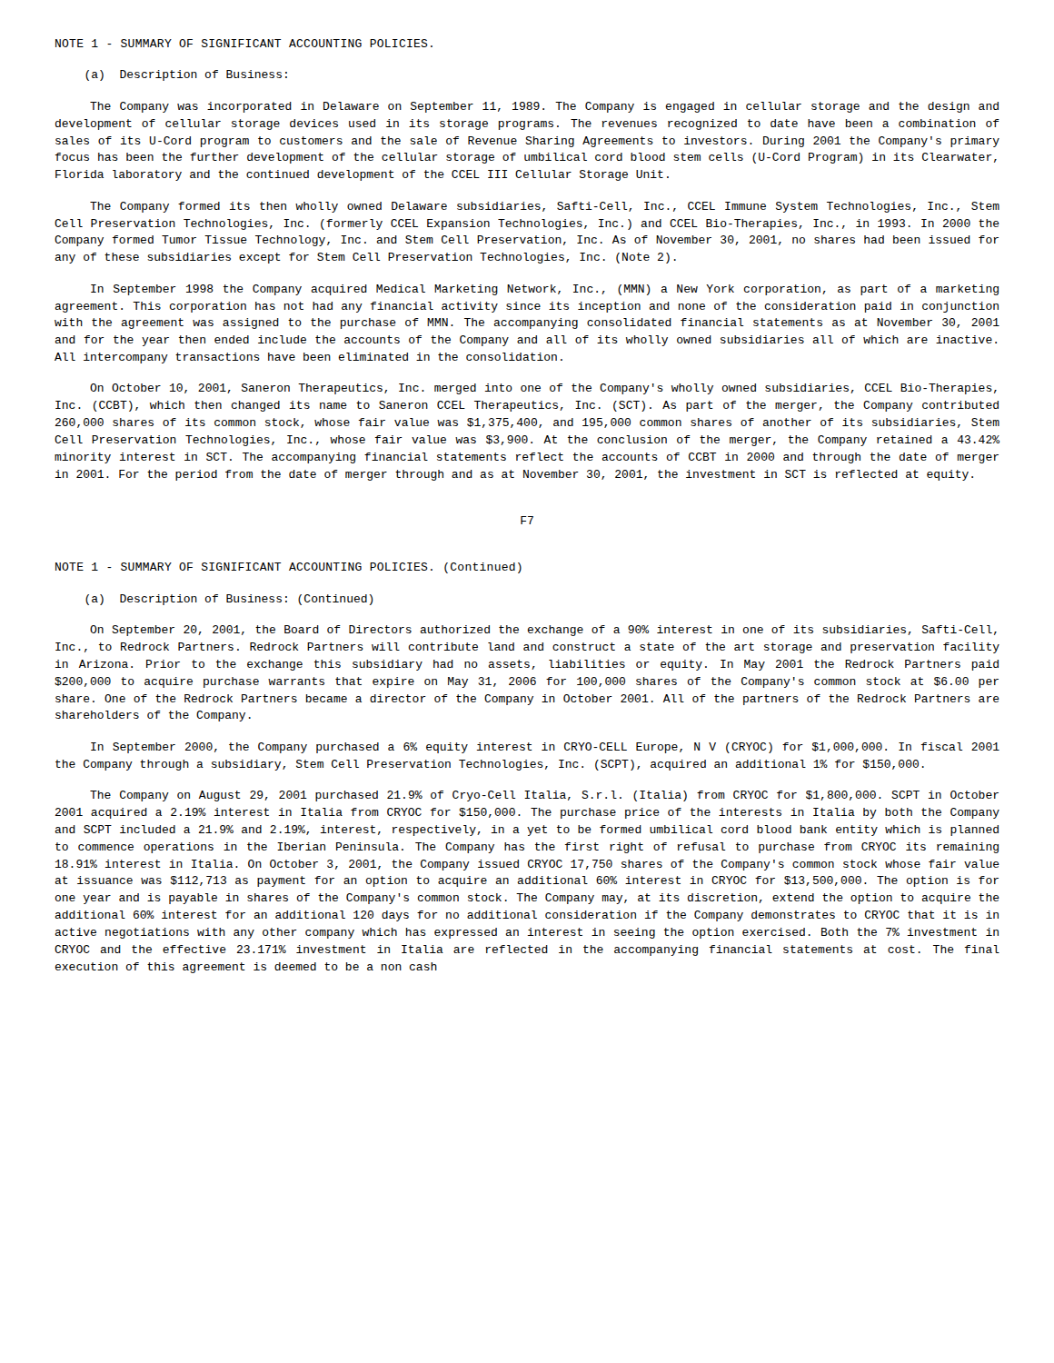NOTE 1 - SUMMARY OF SIGNIFICANT ACCOUNTING POLICIES.
(a) Description of Business:
The Company was incorporated in Delaware on September 11, 1989. The Company is engaged in cellular storage and the design and development of cellular storage devices used in its storage programs. The revenues recognized to date have been a combination of sales of its U-Cord program to customers and the sale of Revenue Sharing Agreements to investors. During 2001 the Company's primary focus has been the further development of the cellular storage of umbilical cord blood stem cells (U-Cord Program) in its Clearwater, Florida laboratory and the continued development of the CCEL III Cellular Storage Unit.
The Company formed its then wholly owned Delaware subsidiaries, Safti-Cell, Inc., CCEL Immune System Technologies, Inc., Stem Cell Preservation Technologies, Inc. (formerly CCEL Expansion Technologies, Inc.) and CCEL Bio-Therapies, Inc., in 1993. In 2000 the Company formed Tumor Tissue Technology, Inc. and Stem Cell Preservation, Inc. As of November 30, 2001, no shares had been issued for any of these subsidiaries except for Stem Cell Preservation Technologies, Inc. (Note 2).
In September 1998 the Company acquired Medical Marketing Network, Inc., (MMN) a New York corporation, as part of a marketing agreement. This corporation has not had any financial activity since its inception and none of the consideration paid in conjunction with the agreement was assigned to the purchase of MMN. The accompanying consolidated financial statements as at November 30, 2001 and for the year then ended include the accounts of the Company and all of its wholly owned subsidiaries all of which are inactive. All intercompany transactions have been eliminated in the consolidation.
On October 10, 2001, Saneron Therapeutics, Inc. merged into one of the Company's wholly owned subsidiaries, CCEL Bio-Therapies, Inc. (CCBT), which then changed its name to Saneron CCEL Therapeutics, Inc. (SCT). As part of the merger, the Company contributed 260,000 shares of its common stock, whose fair value was $1,375,400, and 195,000 common shares of another of its subsidiaries, Stem Cell Preservation Technologies, Inc., whose fair value was $3,900. At the conclusion of the merger, the Company retained a 43.42% minority interest in SCT. The accompanying financial statements reflect the accounts of CCBT in 2000 and through the date of merger in 2001. For the period from the date of merger through and as at November 30, 2001, the investment in SCT is reflected at equity.
F7
NOTE 1 - SUMMARY OF SIGNIFICANT ACCOUNTING POLICIES. (Continued)
(a) Description of Business: (Continued)
On September 20, 2001, the Board of Directors authorized the exchange of a 90% interest in one of its subsidiaries, Safti-Cell, Inc., to Redrock Partners. Redrock Partners will contribute land and construct a state of the art storage and preservation facility in Arizona. Prior to the exchange this subsidiary had no assets, liabilities or equity. In May 2001 the Redrock Partners paid $200,000 to acquire purchase warrants that expire on May 31, 2006 for 100,000 shares of the Company's common stock at $6.00 per share. One of the Redrock Partners became a director of the Company in October 2001. All of the partners of the Redrock Partners are shareholders of the Company.
In September 2000, the Company purchased a 6% equity interest in CRYO-CELL Europe, N V (CRYOC) for $1,000,000. In fiscal 2001 the Company through a subsidiary, Stem Cell Preservation Technologies, Inc. (SCPT), acquired an additional 1% for $150,000.
The Company on August 29, 2001 purchased 21.9% of Cryo-Cell Italia, S.r.l. (Italia) from CRYOC for $1,800,000. SCPT in October 2001 acquired a 2.19% interest in Italia from CRYOC for $150,000. The purchase price of the interests in Italia by both the Company and SCPT included a 21.9% and 2.19%, interest, respectively, in a yet to be formed umbilical cord blood bank entity which is planned to commence operations in the Iberian Peninsula. The Company has the first right of refusal to purchase from CRYOC its remaining 18.91% interest in Italia. On October 3, 2001, the Company issued CRYOC 17,750 shares of the Company's common stock whose fair value at issuance was $112,713 as payment for an option to acquire an additional 60% interest in CRYOC for $13,500,000. The option is for one year and is payable in shares of the Company's common stock. The Company may, at its discretion, extend the option to acquire the additional 60% interest for an additional 120 days for no additional consideration if the Company demonstrates to CRYOC that it is in active negotiations with any other company which has expressed an interest in seeing the option exercised. Both the 7% investment in CRYOC and the effective 23.171% investment in Italia are reflected in the accompanying financial statements at cost. The final execution of this agreement is deemed to be a non cash